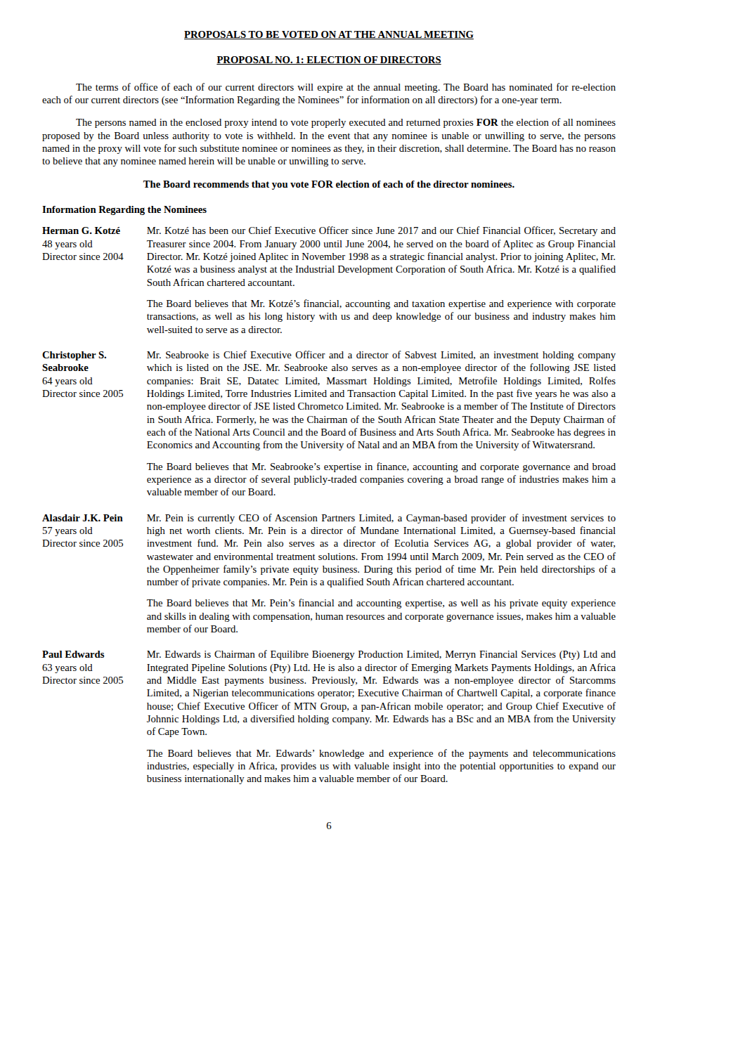PROPOSALS TO BE VOTED ON AT THE ANNUAL MEETING
PROPOSAL NO. 1: ELECTION OF DIRECTORS
The terms of office of each of our current directors will expire at the annual meeting. The Board has nominated for re-election each of our current directors (see “Information Regarding the Nominees” for information on all directors) for a one-year term.
The persons named in the enclosed proxy intend to vote properly executed and returned proxies FOR the election of all nominees proposed by the Board unless authority to vote is withheld. In the event that any nominee is unable or unwilling to serve, the persons named in the proxy will vote for such substitute nominee or nominees as they, in their discretion, shall determine. The Board has no reason to believe that any nominee named herein will be unable or unwilling to serve.
The Board recommends that you vote FOR election of each of the director nominees.
Information Regarding the Nominees
| Herman G. Kotzé 48 years old Director since 2004 | Mr. Kotzé has been our Chief Executive Officer since June 2017 and our Chief Financial Officer, Secretary and Treasurer since 2004. From January 2000 until June 2004, he served on the board of Aplitec as Group Financial Director. Mr. Kotzé joined Aplitec in November 1998 as a strategic financial analyst. Prior to joining Aplitec, Mr. Kotzé was a business analyst at the Industrial Development Corporation of South Africa. Mr. Kotzé is a qualified South African chartered accountant. The Board believes that Mr. Kotzé’s financial, accounting and taxation expertise and experience with corporate transactions, as well as his long history with us and deep knowledge of our business and industry makes him well-suited to serve as a director. |
| Christopher S. Seabrooke 64 years old Director since 2005 | Mr. Seabrooke is Chief Executive Officer and a director of Sabvest Limited, an investment holding company which is listed on the JSE. Mr. Seabrooke also serves as a non-employee director of the following JSE listed companies: Brait SE, Datatec Limited, Massmart Holdings Limited, Metrofile Holdings Limited, Rolfes Holdings Limited, Torre Industries Limited and Transaction Capital Limited. In the past five years he was also a non-employee director of JSE listed Chrometco Limited. Mr. Seabrooke is a member of The Institute of Directors in South Africa. Formerly, he was the Chairman of the South African State Theater and the Deputy Chairman of each of the National Arts Council and the Board of Business and Arts South Africa. Mr. Seabrooke has degrees in Economics and Accounting from the University of Natal and an MBA from the University of Witwatersrand. The Board believes that Mr. Seabrooke’s expertise in finance, accounting and corporate governance and broad experience as a director of several publicly-traded companies covering a broad range of industries makes him a valuable member of our Board. |
| Alasdair J.K. Pein 57 years old Director since 2005 | Mr. Pein is currently CEO of Ascension Partners Limited, a Cayman-based provider of investment services to high net worth clients. Mr. Pein is a director of Mundane International Limited, a Guernsey-based financial investment fund. Mr. Pein also serves as a director of Ecolutia Services AG, a global provider of water, wastewater and environmental treatment solutions. From 1994 until March 2009, Mr. Pein served as the CEO of the Oppenheimer family’s private equity business. During this period of time Mr. Pein held directorships of a number of private companies. Mr. Pein is a qualified South African chartered accountant. The Board believes that Mr. Pein’s financial and accounting expertise, as well as his private equity experience and skills in dealing with compensation, human resources and corporate governance issues, makes him a valuable member of our Board. |
| Paul Edwards 63 years old Director since 2005 | Mr. Edwards is Chairman of Equilibre Bioenergy Production Limited, Merryn Financial Services (Pty) Ltd and Integrated Pipeline Solutions (Pty) Ltd. He is also a director of Emerging Markets Payments Holdings, an Africa and Middle East payments business. Previously, Mr. Edwards was a non-employee director of Starcomms Limited, a Nigerian telecommunications operator; Executive Chairman of Chartwell Capital, a corporate finance house; Chief Executive Officer of MTN Group, a pan-African mobile operator; and Group Chief Executive of Johnnic Holdings Ltd, a diversified holding company. Mr. Edwards has a BSc and an MBA from the University of Cape Town. The Board believes that Mr. Edwards’ knowledge and experience of the payments and telecommunications industries, especially in Africa, provides us with valuable insight into the potential opportunities to expand our business internationally and makes him a valuable member of our Board. |
6